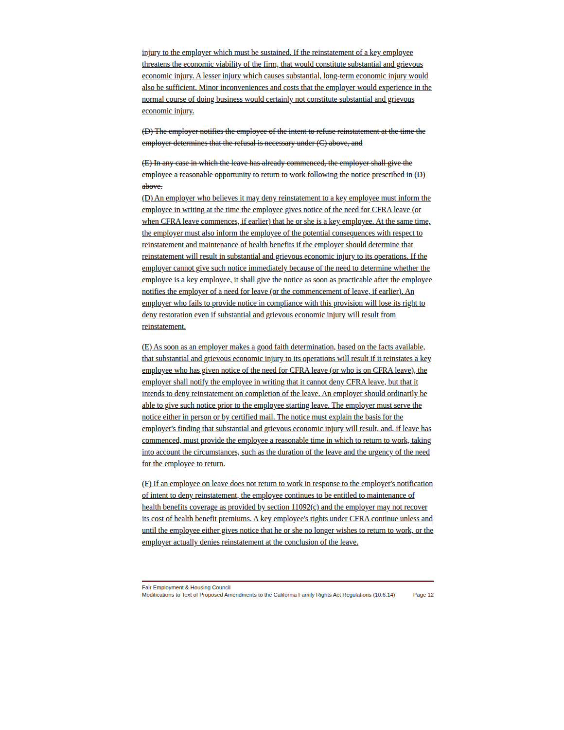injury to the employer which must be sustained. If the reinstatement of a key employee threatens the economic viability of the firm, that would constitute substantial and grievous economic injury. A lesser injury which causes substantial, long-term economic injury would also be sufficient. Minor inconveniences and costs that the employer would experience in the normal course of doing business would certainly not constitute substantial and grievous economic injury.
(D) The employer notifies the employee of the intent to refuse reinstatement at the time the employer determines that the refusal is necessary under (C) above, and
(E) In any case in which the leave has already commenced, the employer shall give the employee a reasonable opportunity to return to work following the notice prescribed in (D) above.
(D) An employer who believes it may deny reinstatement to a key employee must inform the employee in writing at the time the employee gives notice of the need for CFRA leave (or when CFRA leave commences, if earlier) that he or she is a key employee. At the same time, the employer must also inform the employee of the potential consequences with respect to reinstatement and maintenance of health benefits if the employer should determine that reinstatement will result in substantial and grievous economic injury to its operations. If the employer cannot give such notice immediately because of the need to determine whether the employee is a key employee, it shall give the notice as soon as practicable after the employee notifies the employer of a need for leave (or the commencement of leave, if earlier). An employer who fails to provide notice in compliance with this provision will lose its right to deny restoration even if substantial and grievous economic injury will result from reinstatement.
(E) As soon as an employer makes a good faith determination, based on the facts available, that substantial and grievous economic injury to its operations will result if it reinstates a key employee who has given notice of the need for CFRA leave (or who is on CFRA leave), the employer shall notify the employee in writing that it cannot deny CFRA leave, but that it intends to deny reinstatement on completion of the leave. An employer should ordinarily be able to give such notice prior to the employee starting leave. The employer must serve the notice either in person or by certified mail. The notice must explain the basis for the employer's finding that substantial and grievous economic injury will result, and, if leave has commenced, must provide the employee a reasonable time in which to return to work, taking into account the circumstances, such as the duration of the leave and the urgency of the need for the employee to return.
(F) If an employee on leave does not return to work in response to the employer's notification of intent to deny reinstatement, the employee continues to be entitled to maintenance of health benefits coverage as provided by section 11092(c) and the employer may not recover its cost of health benefit premiums. A key employee's rights under CFRA continue unless and until the employee either gives notice that he or she no longer wishes to return to work, or the employer actually denies reinstatement at the conclusion of the leave.
Fair Employment & Housing Council
Modifications to Text of Proposed Amendments to the California Family Rights Act Regulations (10.6.14) Page 12